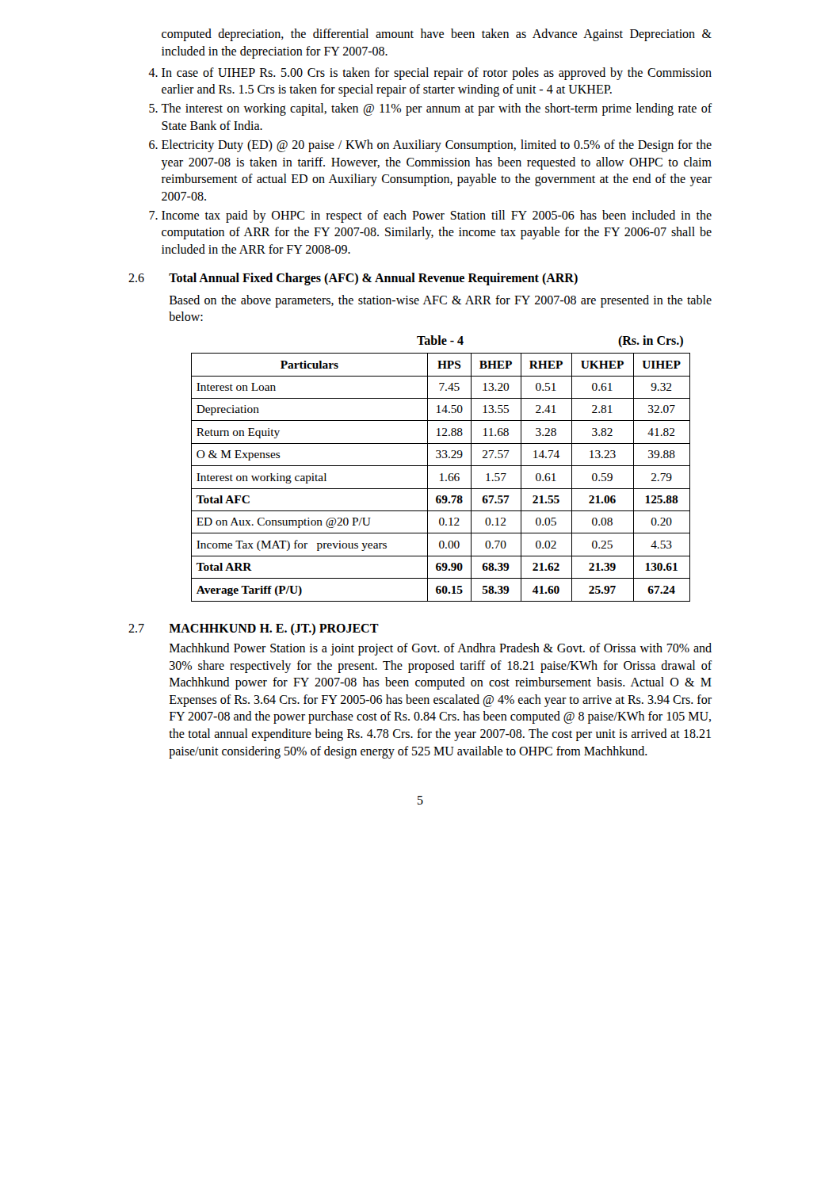computed depreciation, the differential amount have been taken as Advance Against Depreciation & included in the depreciation for FY 2007-08.
In case of UIHEP Rs. 5.00 Crs is taken for special repair of rotor poles as approved by the Commission earlier and Rs. 1.5 Crs is taken for special repair of starter winding of unit - 4 at UKHEP.
The interest on working capital, taken @ 11% per annum at par with the short-term prime lending rate of State Bank of India.
Electricity Duty (ED) @ 20 paise / KWh on Auxiliary Consumption, limited to 0.5% of the Design for the year 2007-08 is taken in tariff. However, the Commission has been requested to allow OHPC to claim reimbursement of actual ED on Auxiliary Consumption, payable to the government at the end of the year 2007-08.
Income tax paid by OHPC in respect of each Power Station till FY 2005-06 has been included in the computation of ARR for the FY 2007-08. Similarly, the income tax payable for the FY 2006-07 shall be included in the ARR for FY 2008-09.
2.6
Total Annual Fixed Charges (AFC) & Annual Revenue Requirement (ARR)
Based on the above parameters, the station-wise AFC & ARR for FY 2007-08 are presented in the table below:
Table - 4(Rs. in Crs.)
| Particulars | HPS | BHEP | RHEP | UKHEP | UIHEP |
| --- | --- | --- | --- | --- | --- |
| Interest on Loan | 7.45 | 13.20 | 0.51 | 0.61 | 9.32 |
| Depreciation | 14.50 | 13.55 | 2.41 | 2.81 | 32.07 |
| Return on Equity | 12.88 | 11.68 | 3.28 | 3.82 | 41.82 |
| O & M Expenses | 33.29 | 27.57 | 14.74 | 13.23 | 39.88 |
| Interest on working capital | 1.66 | 1.57 | 0.61 | 0.59 | 2.79 |
| Total AFC | 69.78 | 67.57 | 21.55 | 21.06 | 125.88 |
| ED on Aux. Consumption @20 P/U | 0.12 | 0.12 | 0.05 | 0.08 | 0.20 |
| Income Tax (MAT) for previous years | 0.00 | 0.70 | 0.02 | 0.25 | 4.53 |
| Total ARR | 69.90 | 68.39 | 21.62 | 21.39 | 130.61 |
| Average Tariff (P/U) | 60.15 | 58.39 | 41.60 | 25.97 | 67.24 |
2.7
MACHHKUND H. E. (JT.) PROJECT
Machhkund Power Station is a joint project of Govt. of Andhra Pradesh & Govt. of Orissa with 70% and 30% share respectively for the present. The proposed tariff of 18.21 paise/KWh for Orissa drawal of Machhkund power for FY 2007-08 has been computed on cost reimbursement basis. Actual O & M Expenses of Rs. 3.64 Crs. for FY 2005-06 has been escalated @ 4% each year to arrive at Rs. 3.94 Crs. for FY 2007-08 and the power purchase cost of Rs. 0.84 Crs. has been computed @ 8 paise/KWh for 105 MU, the total annual expenditure being Rs. 4.78 Crs. for the year 2007-08. The cost per unit is arrived at 18.21 paise/unit considering 50% of design energy of 525 MU available to OHPC from Machhkund.
5